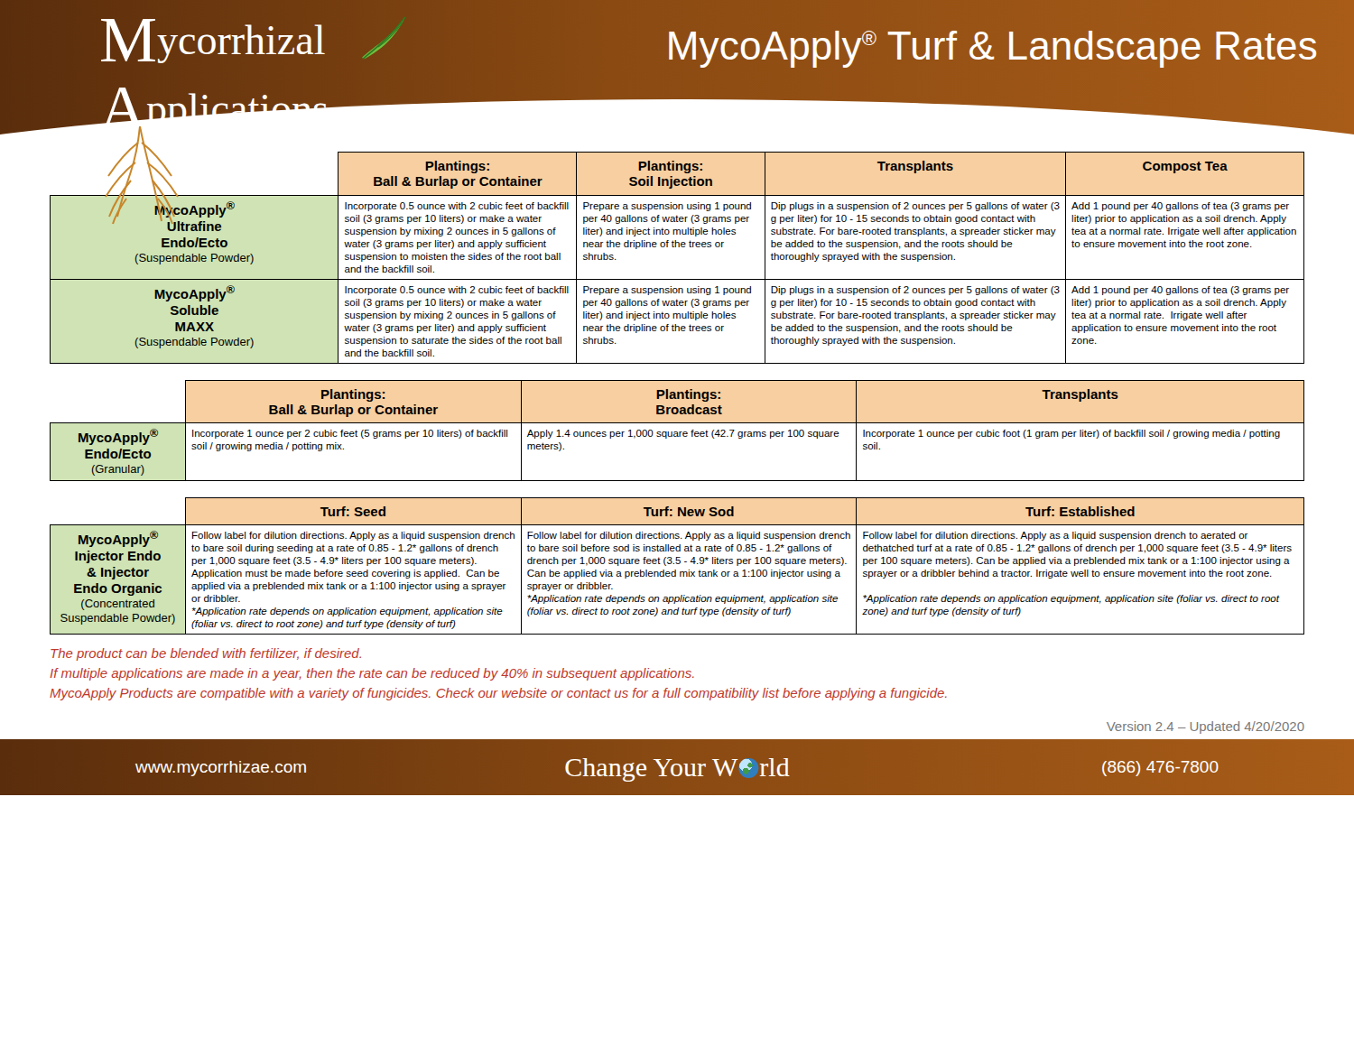Mycorrhizal
Applications
MycoApply® Turf & Landscape Rates
| | Plantings: Ball & Burlap or Container | Plantings: Soil Injection | Transplants | Compost Tea |
| --- | --- | --- | --- | --- |
| MycoApply ® Ultrafine Endo/Ecto (Suspendable Powder) | Incorporate 0.5 ounce with 2 cubic feet of backfill soil (3 grams per 10 liters) or make a water suspension by mixing 2 ounces in 5 gallons of water (3 grams per liter) and apply sufficient suspension to moisten the sides of the root ball and the backfill soil. | Prepare a suspension using 1 pound per 40 gallons of water (3 grams per liter) and inject into multiple holes near the dripline of the trees or shrubs. | Dip plugs in a suspension of 2 ounces per 5 gallons of water (3 g per liter) for 10 - 15 seconds to obtain good contact with substrate. For bare-rooted transplants, a spreader sticker may be added to the suspension, and the roots should be thoroughly sprayed with the suspension. | Add 1 pound per 40 gallons of tea (3 grams per liter) prior to application as a soil drench. Apply tea at a normal rate. Irrigate well after application to ensure movement into the root zone. |
| MycoApply ® Soluble MAXX (Suspendable Powder) | Incorporate 0.5 ounce with 2 cubic feet of backfill soil (3 grams per 10 liters) or make a water suspension by mixing 2 ounces in 5 gallons of water (3 grams per liter) and apply sufficient suspension to saturate the sides of the root ball and the backfill soil. | Prepare a suspension using 1 pound per 40 gallons of water (3 grams per liter) and inject into multiple holes near the dripline of the trees or shrubs. | Dip plugs in a suspension of 2 ounces per 5 gallons of water (3 g per liter) for 10 - 15 seconds to obtain good contact with substrate. For bare-rooted transplants, a spreader sticker may be added to the suspension, and the roots should be thoroughly sprayed with the suspension. | Add 1 pound per 40 gallons of tea (3 grams per liter) prior to application as a soil drench. Apply tea at a normal rate. Irrigate well after application to ensure movement into the root zone. |
| | Plantings: Ball & Burlap or Container | Plantings: Broadcast | Transplants |
| --- | --- | --- | --- |
| MycoApply ® Endo/Ecto (Granular) | Incorporate 1 ounce per 2 cubic feet (5 grams per 10 liters) of backfill soil / growing media / potting mix. | Apply 1.4 ounces per 1,000 square feet (42.7 grams per 100 square meters). | Incorporate 1 ounce per cubic foot (1 gram per liter) of backfill soil / growing media / potting soil. |
| | Turf: Seed | Turf: New Sod | Turf: Established |
| --- | --- | --- | --- |
| MycoApply ® Injector Endo & Injector Endo Organic (Concentrated Suspendable Powder) | Follow label for dilution directions. Apply as a liquid suspension drench to bare soil during seeding at a rate of 0.85 - 1.2* gallons of drench per 1,000 square feet (3.5 - 4.9* liters per 100 square meters). Application must be made before seed covering is applied. Can be applied via a preblended mix tank or a 1:100 injector using a sprayer or dribbler. *Application rate depends on application equipment, application site (foliar vs. direct to root zone) and turf type (density of turf) | Follow label for dilution directions. Apply as a liquid suspension drench to bare soil before sod is installed at a rate of 0.85 - 1.2* gallons of drench per 1,000 square feet (3.5 - 4.9* liters per 100 square meters). Can be applied via a preblended mix tank or a 1:100 injector using a sprayer or dribbler. *Application rate depends on application equipment, application site (foliar vs. direct to root zone) and turf type (density of turf) | Follow label for dilution directions. Apply as a liquid suspension drench to aerated or dethatched turf at a rate of 0.85 - 1.2* gallons of drench per 1,000 square feet (3.5 - 4.9* liters per 100 square meters). Can be applied via a preblended mix tank or a 1:100 injector using a sprayer or a dribbler behind a tractor. Irrigate well to ensure movement into the root zone. *Application rate depends on application equipment, application site (foliar vs. direct to root zone) and turf type (density of turf) |
The product can be blended with fertilizer, if desired.
If multiple applications are made in a year, then the rate can be reduced by 40% in subsequent applications.
MycoApply Products are compatible with a variety of fungicides. Check our website or contact us for a full compatibility list before applying a fungicide.
Version 2.4 – Updated 4/20/2020
www.mycorrhizae.com
Change Your W rld
(866) 476-7800